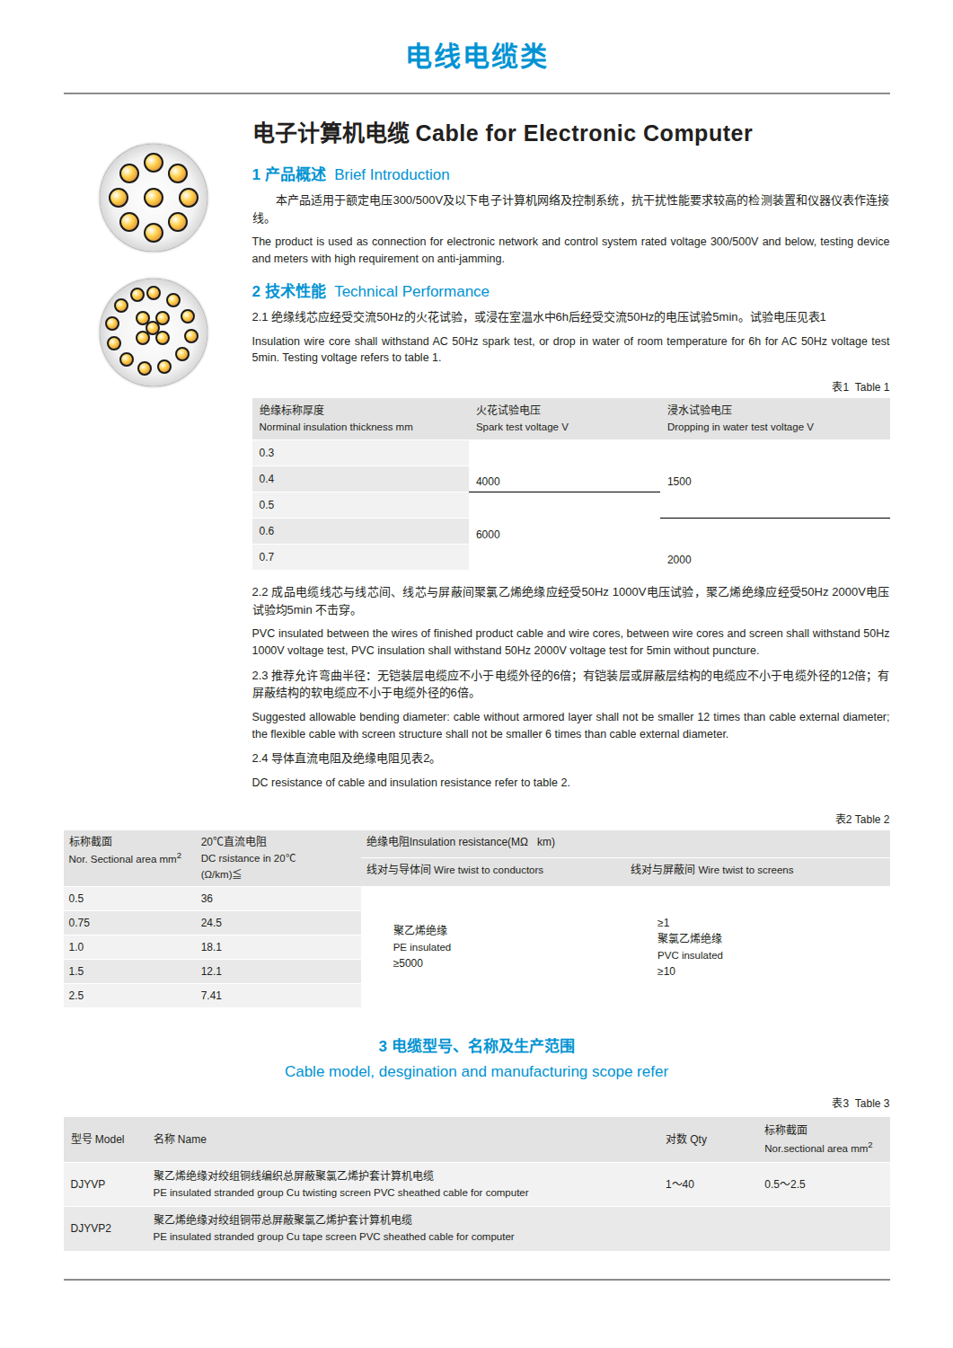电线电缆类
电子计算机电缆 Cable for Electronic Computer
1 产品概述 Brief Introduction
本产品适用于额定电压300/500V及以下电子计算机网络及控制系统，抗干扰性能要求较高的检测装置和仪器仪表作连接线。
The product is used as connection for electronic network and control system rated voltage 300/500V and below, testing device and meters with high requirement on anti-jamming.
2 技术性能 Technical Performance
2.1 绝缘线芯应经受交流50Hz的火花试验，或浸在室温水中6h后经受交流50Hz的电压试验5min。试验电压见表1
Insulation wire core shall withstand AC 50Hz spark test, or drop in water of room temperature for 6h for AC 50Hz voltage test 5min. Testing voltage refers to table 1.
表1 Table 1
| 绝缘标称厚度 Norminal insulation thickness mm | 火花试验电压 Spark test voltage V | 浸水试验电压 Dropping in water test voltage V |
| --- | --- | --- |
| 0.3 | | |
| 0.4 | 4000 | 1500 |
| 0.5 | | |
| 0.6 | 6000 | |
| 0.7 | | 2000 |
2.2 成品电缆线芯与线芯间、线芯与屏蔽间聚氯乙烯绝缘应经受50Hz 1000V电压试验，聚乙烯绝缘应经受50Hz 2000V电压试验均5min 不击穿。
PVC insulated between the wires of finished product cable and wire cores, between wire cores and screen shall withstand 50Hz 1000V voltage test, PVC insulation shall withstand 50Hz 2000V voltage test for 5min without puncture.
2.3 推荐允许弯曲半径：无铠装层电缆应不小于电缆外径的6倍；有铠装层或屏蔽层结构的电缆应不小于电缆外径的12倍；有屏蔽结构的软电缆应不小于电缆外径的6倍。
Suggested allowable bending diameter: cable without armored layer shall not be smaller 12 times than cable external diameter; the flexible cable with screen structure shall not be smaller 6 times than cable external diameter.
2.4 导体直流电阻及绝缘电阻见表2。
DC resistance of cable and insulation resistance refer to table 2.
表2 Table 2
| 标称截面 Nor. Sectional area mm 2 | 20℃直流电阻 DC rsistance in 20℃ (Ω/km)≦ | 绝缘电阻Insulation resistance(MΩ km) |
| --- | --- | --- |
| 线对与导体间 Wire twist to conductors | 线对与屏蔽间 Wire twist to screens |
| 0.5 | 36 | 聚乙烯绝缘 PE insulated ≥5000 | ≥1 聚氯乙烯绝缘 PVC insulated ≥10 |
| 0.75 | 24.5 |
| 1.0 | 18.1 |
| 1.5 | 12.1 |
| 2.5 | 7.41 |
3 电缆型号、名称及生产范围 Cable model, desgination and manufacturing scope refer
表3 Table 3
| 型号 Model | 名称 Name | 对数 Qty | 标称截面 Nor.sectional area mm 2 |
| --- | --- | --- | --- |
| DJYVP | 聚乙烯绝缘对绞组铜线编织总屏蔽聚氯乙烯护套计算机电缆 PE insulated stranded group Cu twisting screen PVC sheathed cable for computer | 1～40 | 0.5～2.5 |
| DJYVP2 | 聚乙烯绝缘对绞组铜带总屏蔽聚氯乙烯护套计算机电缆 PE insulated stranded group Cu tape screen PVC sheathed cable for computer | | |